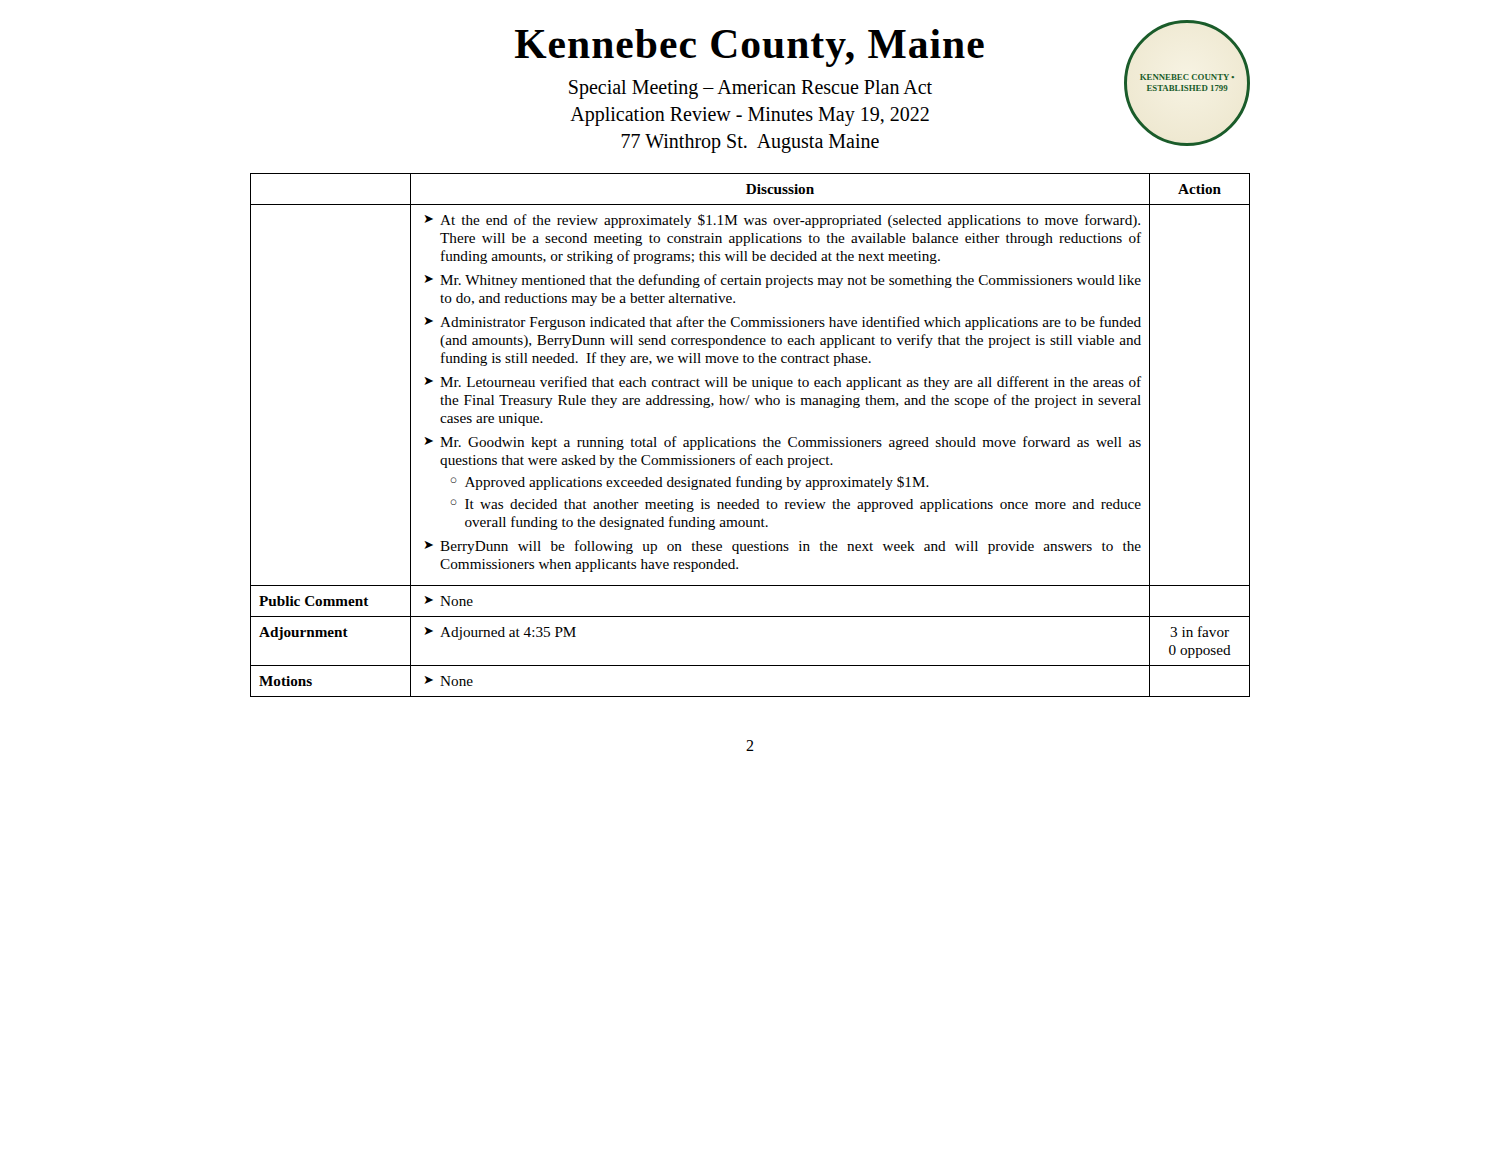KENNEBEC COUNTY • ESTABLISHED 1799
Kennebec County, Maine
Special Meeting – American Rescue Plan Act
Application Review - Minutes May 19, 2022
77 Winthrop St. Augusta Maine
| | Discussion | Action |
| --- | --- | --- |
| | At the end of the review approximately $1.1M was over-appropriated (selected applications to move forward). There will be a second meeting to constrain applications to the available balance either through reductions of funding amounts, or striking of programs; this will be decided at the next meeting. Mr. Whitney mentioned that the defunding of certain projects may not be something the Commissioners would like to do, and reductions may be a better alternative. Administrator Ferguson indicated that after the Commissioners have identified which applications are to be funded (and amounts), BerryDunn will send correspondence to each applicant to verify that the project is still viable and funding is still needed. If they are, we will move to the contract phase. Mr. Letourneau verified that each contract will be unique to each applicant as they are all different in the areas of the Final Treasury Rule they are addressing, how/ who is managing them, and the scope of the project in several cases are unique. Mr. Goodwin kept a running total of applications the Commissioners agreed should move forward as well as questions that were asked by the Commissioners of each project. Approved applications exceeded designated funding by approximately $1M. It was decided that another meeting is needed to review the approved applications once more and reduce overall funding to the designated funding amount. BerryDunn will be following up on these questions in the next week and will provide answers to the Commissioners when applicants have responded. | |
| Public Comment | None | |
| Adjournment | Adjourned at 4:35 PM | 3 in favor 0 opposed |
| Motions | None | |
2